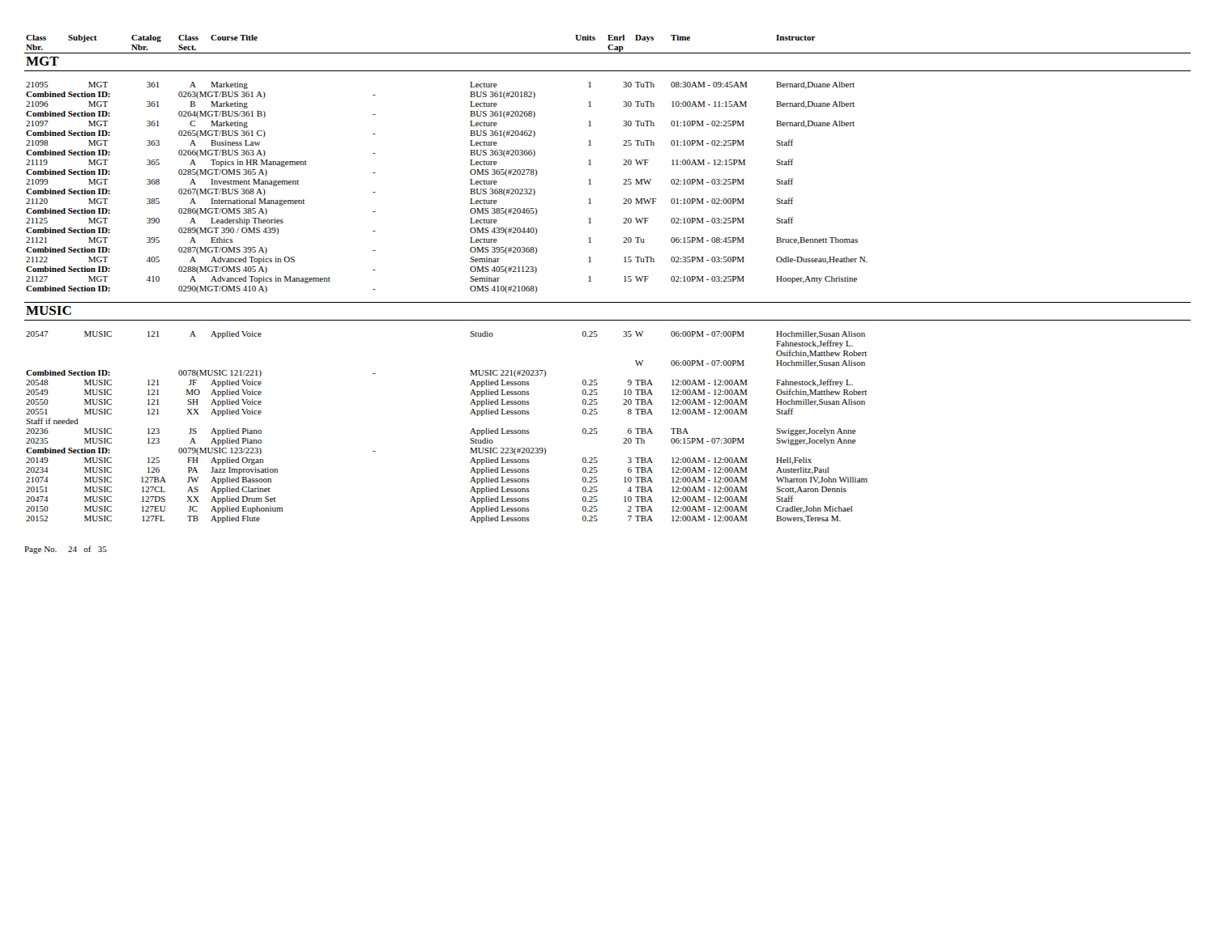| Class Nbr. | Subject | Catalog Nbr. | Class Sect. | Course Title | | | Units | Enrl Cap | Days | Time | Instructor |
| --- | --- | --- | --- | --- | --- | --- | --- | --- | --- | --- | --- |
| MGT |
| 21095 | MGT | 361 | A | Marketing | | Lecture | 1 | 30 | TuTh | 08:30AM - 09:45AM | Bernard,Duane Albert |
| Combined Section ID: | 0263(MGT/BUS 361 A) | - | BUS 361(#20182) |
| 21096 | MGT | 361 | B | Marketing | | Lecture | 1 | 30 | TuTh | 10:00AM - 11:15AM | Bernard,Duane Albert |
| Combined Section ID: | 0264(MGT/BUS/361 B) | - | BUS 361(#20268) |
| 21097 | MGT | 361 | C | Marketing | | Lecture | 1 | 30 | TuTh | 01:10PM - 02:25PM | Bernard,Duane Albert |
| Combined Section ID: | 0265(MGT/BUS 361 C) | - | BUS 361(#20462) |
| 21098 | MGT | 363 | A | Business Law | | Lecture | 1 | 25 | TuTh | 01:10PM - 02:25PM | Staff |
| Combined Section ID: | 0266(MGT/BUS 363 A) | - | BUS 363(#20366) |
| 21119 | MGT | 365 | A | Topics in HR Management | | Lecture | 1 | 20 | WF | 11:00AM - 12:15PM | Staff |
| Combined Section ID: | 0285(MGT/OMS 365 A) | - | OMS 365(#20278) |
| 21099 | MGT | 368 | A | Investment Management | | Lecture | 1 | 25 | MW | 02:10PM - 03:25PM | Staff |
| Combined Section ID: | 0267(MGT/BUS 368 A) | - | BUS 368(#20232) |
| 21120 | MGT | 385 | A | International Management | | Lecture | 1 | 20 | MWF | 01:10PM - 02:00PM | Staff |
| Combined Section ID: | 0286(MGT/OMS 385 A) | - | OMS 385(#20465) |
| 21125 | MGT | 390 | A | Leadership Theories | | Lecture | 1 | 20 | WF | 02:10PM - 03:25PM | Staff |
| Combined Section ID: | 0289(MGT 390 / OMS 439) | - | OMS 439(#20440) |
| 21121 | MGT | 395 | A | Ethics | | Lecture | 1 | 20 | Tu | 06:15PM - 08:45PM | Bruce,Bennett Thomas |
| Combined Section ID: | 0287(MGT/OMS 395 A) | - | OMS 395(#20368) |
| 21122 | MGT | 405 | A | Advanced Topics in OS | | Seminar | 1 | 15 | TuTh | 02:35PM - 03:50PM | Odle-Dusseau,Heather N. |
| Combined Section ID: | 0288(MGT/OMS 405 A) | - | OMS 405(#21123) |
| 21127 | MGT | 410 | A | Advanced Topics in Management | | Seminar | 1 | 15 | WF | 02:10PM - 03:25PM | Hooper,Amy Christine |
| Combined Section ID: | 0290(MGT/OMS 410 A) | - | OMS 410(#21068) |
| MUSIC |
| 20547 | MUSIC | 121 | A | Applied Voice | | Studio | 0.25 | 35 | W | 06:00PM - 07:00PM | Hochmiller,Susan Alison Fahnestock,Jeffrey L. Osifchin,Matthew Robert |
| | W | 06:00PM - 07:00PM | Hochmiller,Susan Alison |
| Combined Section ID: | 0078(MUSIC 121/221) | - | MUSIC 221(#20237) |
| 20548 | MUSIC | 121 | JF | Applied Voice | | Applied Lessons | 0.25 | 9 | TBA | 12:00AM - 12:00AM | Fahnestock,Jeffrey L. |
| 20549 | MUSIC | 121 | MO | Applied Voice | | Applied Lessons | 0.25 | 10 | TBA | 12:00AM - 12:00AM | Osifchin,Matthew Robert |
| 20550 | MUSIC | 121 | SH | Applied Voice | | Applied Lessons | 0.25 | 20 | TBA | 12:00AM - 12:00AM | Hochmiller,Susan Alison |
| 20551 | MUSIC | 121 | XX | Applied Voice | | Applied Lessons | 0.25 | 8 | TBA | 12:00AM - 12:00AM | Staff |
| Staff if needed |
| 20236 | MUSIC | 123 | JS | Applied Piano | | Applied Lessons | 0.25 | 6 | TBA | TBA | Swigger,Jocelyn Anne |
| 20235 | MUSIC | 123 | A | Applied Piano | | Studio | | 20 | Th | 06:15PM - 07:30PM | Swigger,Jocelyn Anne |
| Combined Section ID: | 0079(MUSIC 123/223) | - | MUSIC 223(#20239) |
| 20149 | MUSIC | 125 | FH | Applied Organ | | Applied Lessons | 0.25 | 3 | TBA | 12:00AM - 12:00AM | Hell,Felix |
| 20234 | MUSIC | 126 | PA | Jazz Improvisation | | Applied Lessons | 0.25 | 6 | TBA | 12:00AM - 12:00AM | Austerlitz,Paul |
| 21074 | MUSIC | 127BA | JW | Applied Bassoon | | Applied Lessons | 0.25 | 10 | TBA | 12:00AM - 12:00AM | Wharton IV,John William |
| 20151 | MUSIC | 127CL | AS | Applied Clarinet | | Applied Lessons | 0.25 | 4 | TBA | 12:00AM - 12:00AM | Scott,Aaron Dennis |
| 20474 | MUSIC | 127DS | XX | Applied Drum Set | | Applied Lessons | 0.25 | 10 | TBA | 12:00AM - 12:00AM | Staff |
| 20150 | MUSIC | 127EU | JC | Applied Euphonium | | Applied Lessons | 0.25 | 2 | TBA | 12:00AM - 12:00AM | Cradler,John Michael |
| 20152 | MUSIC | 127FL | TB | Applied Flute | | Applied Lessons | 0.25 | 7 | TBA | 12:00AM - 12:00AM | Bowers,Teresa M. |
Page No. 24 of 35